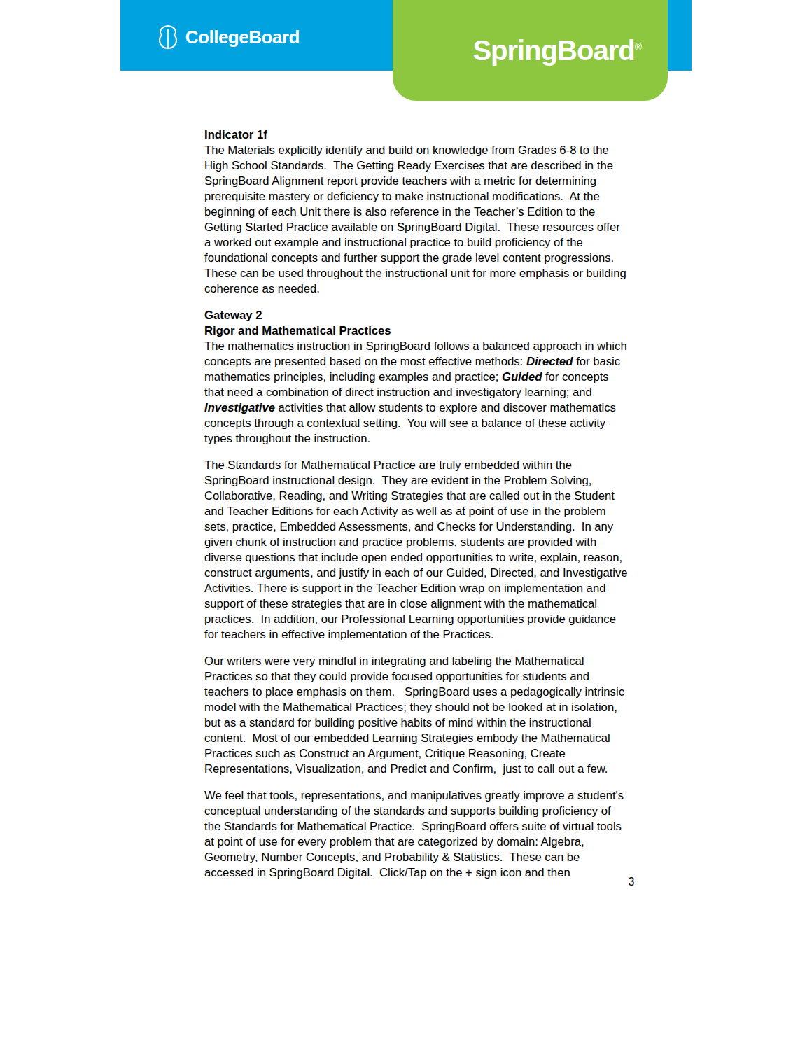CollegeBoard
SpringBoard®
Indicator 1f
The Materials explicitly identify and build on knowledge from Grades 6-8 to the High School Standards. The Getting Ready Exercises that are described in the SpringBoard Alignment report provide teachers with a metric for determining prerequisite mastery or deficiency to make instructional modifications. At the beginning of each Unit there is also reference in the Teacher’s Edition to the Getting Started Practice available on SpringBoard Digital. These resources offer a worked out example and instructional practice to build proficiency of the foundational concepts and further support the grade level content progressions. These can be used throughout the instructional unit for more emphasis or building coherence as needed.
Gateway 2
Rigor and Mathematical Practices
The mathematics instruction in SpringBoard follows a balanced approach in which concepts are presented based on the most effective methods: Directed for basic mathematics principles, including examples and practice; Guided for concepts that need a combination of direct instruction and investigatory learning; and Investigative activities that allow students to explore and discover mathematics concepts through a contextual setting. You will see a balance of these activity types throughout the instruction.
The Standards for Mathematical Practice are truly embedded within the SpringBoard instructional design. They are evident in the Problem Solving, Collaborative, Reading, and Writing Strategies that are called out in the Student and Teacher Editions for each Activity as well as at point of use in the problem sets, practice, Embedded Assessments, and Checks for Understanding. In any given chunk of instruction and practice problems, students are provided with diverse questions that include open ended opportunities to write, explain, reason, construct arguments, and justify in each of our Guided, Directed, and Investigative Activities. There is support in the Teacher Edition wrap on implementation and support of these strategies that are in close alignment with the mathematical practices. In addition, our Professional Learning opportunities provide guidance for teachers in effective implementation of the Practices.
Our writers were very mindful in integrating and labeling the Mathematical Practices so that they could provide focused opportunities for students and teachers to place emphasis on them. SpringBoard uses a pedagogically intrinsic model with the Mathematical Practices; they should not be looked at in isolation, but as a standard for building positive habits of mind within the instructional content. Most of our embedded Learning Strategies embody the Mathematical Practices such as Construct an Argument, Critique Reasoning, Create Representations, Visualization, and Predict and Confirm, just to call out a few.
We feel that tools, representations, and manipulatives greatly improve a student's conceptual understanding of the standards and supports building proficiency of the Standards for Mathematical Practice. SpringBoard offers suite of virtual tools at point of use for every problem that are categorized by domain: Algebra, Geometry, Number Concepts, and Probability & Statistics. These can be accessed in SpringBoard Digital. Click/Tap on the + sign icon and then
3